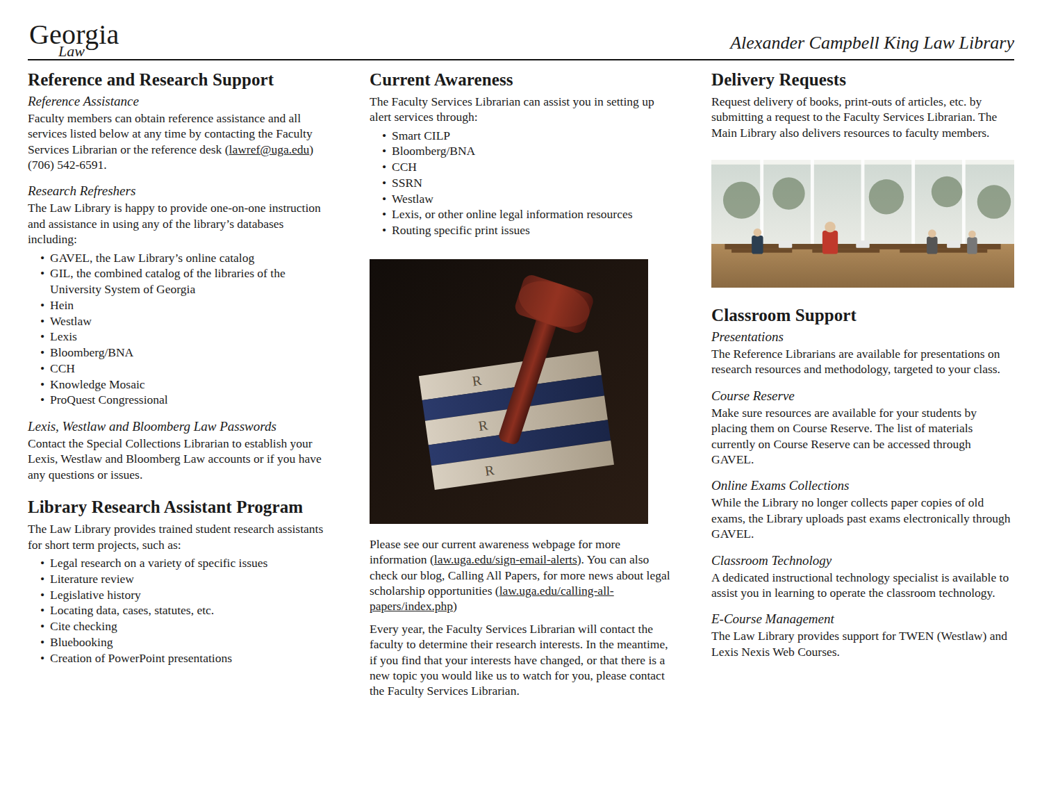Georgia Law
Alexander Campbell King Law Library
Reference and Research Support
Reference Assistance
Faculty members can obtain reference assistance and all services listed below at any time by contacting the Faculty Services Librarian or the reference desk (lawref@uga.edu) (706) 542-6591.
Research Refreshers
The Law Library is happy to provide one-on-one instruction and assistance in using any of the library’s databases including:
GAVEL, the Law Library’s online catalog
GIL, the combined catalog of the libraries of the University System of Georgia
Hein
Westlaw
Lexis
Bloomberg/BNA
CCH
Knowledge Mosaic
ProQuest Congressional
Lexis, Westlaw and Bloomberg Law Passwords
Contact the Special Collections Librarian to establish your Lexis, Westlaw and Bloomberg Law accounts or if you have any questions or issues.
Library Research Assistant Program
The Law Library provides trained student research assistants for short term projects, such as:
Legal research on a variety of specific issues
Literature review
Legislative history
Locating data, cases, statutes, etc.
Cite checking
Bluebooking
Creation of PowerPoint presentations
Current Awareness
The Faculty Services Librarian can assist you in setting up alert services through:
Smart CILP
Bloomberg/BNA
CCH
SSRN
Westlaw
Lexis, or other online legal information resources
Routing specific print issues
Please see our current awareness webpage for more information (law.uga.edu/sign-email-alerts). You can also check our blog, Calling All Papers, for more news about legal scholarship opportunities (law.uga.edu/calling-all-papers/index.php)
Every year, the Faculty Services Librarian will contact the faculty to determine their research interests. In the meantime, if you find that your interests have changed, or that there is a new topic you would like us to watch for you, please contact the Faculty Services Librarian.
Delivery Requests
Request delivery of books, print-outs of articles, etc. by submitting a request to the Faculty Services Librarian. The Main Library also delivers resources to faculty members.
Classroom Support
Presentations
The Reference Librarians are available for presentations on research resources and methodology, targeted to your class.
Course Reserve
Make sure resources are available for your students by placing them on Course Reserve. The list of materials currently on Course Reserve can be accessed through GAVEL.
Online Exams Collections
While the Library no longer collects paper copies of old exams, the Library uploads past exams electronically through GAVEL.
Classroom Technology
A dedicated instructional technology specialist is available to assist you in learning to operate the classroom technology.
E-Course Management
The Law Library provides support for TWEN (Westlaw) and Lexis Nexis Web Courses.